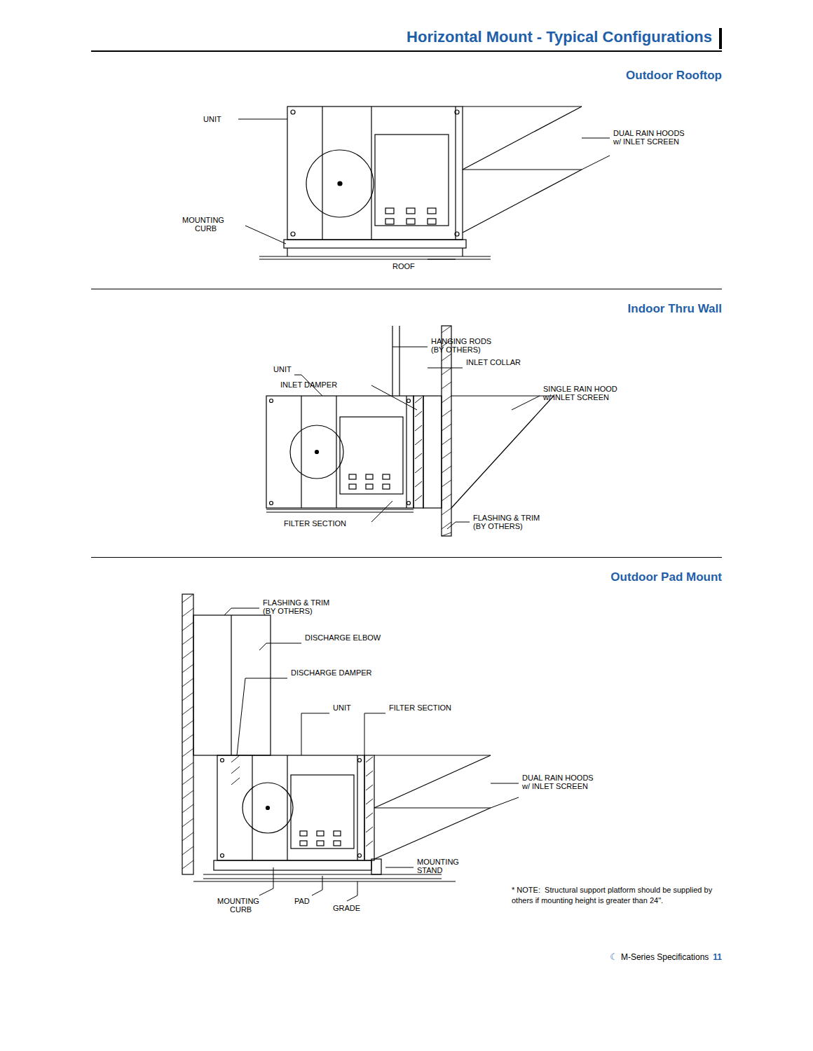Horizontal Mount - Typical Configurations
Outdoor Rooftop
UNIT MOUNTING CURB DUAL RAIN HOODS w/ INLET SCREEN ROOF
Indoor Thru Wall
UNIT INLET DAMPER HANGING RODS (BY OTHERS) INLET COLLAR SINGLE RAIN HOOD w/ INLET SCREEN FILTER SECTION FLASHING & TRIM (BY OTHERS)
Outdoor Pad Mount
FLASHING & TRIM (BY OTHERS) DISCHARGE ELBOW DISCHARGE DAMPER UNIT FILTER SECTION DUAL RAIN HOODS w/ INLET SCREEN MOUNTING STAND MOUNTING CURB PAD GRADE
* NOTE: Structural support platform should be supplied by others if mounting height is greater than 24".
☾M-Series Specifications11